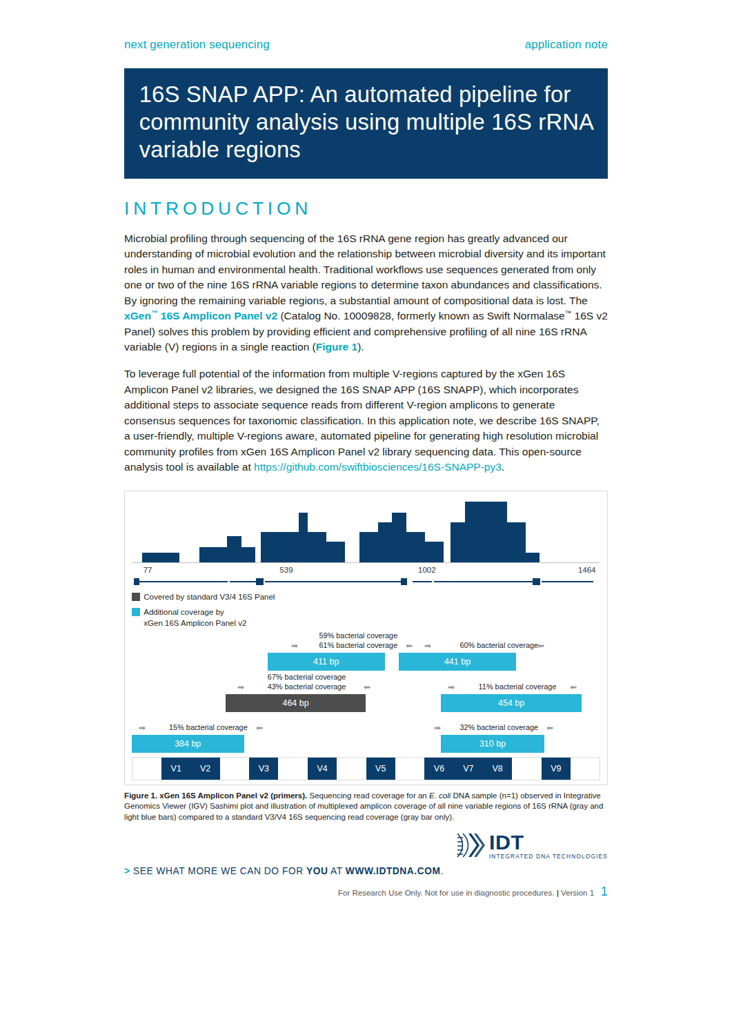next generation sequencing
application note
16S SNAP APP: An automated pipeline for community analysis using multiple 16S rRNA variable regions
Introduction
Microbial profiling through sequencing of the 16S rRNA gene region has greatly advanced our understanding of microbial evolution and the relationship between microbial diversity and its important roles in human and environmental health. Traditional workflows use sequences generated from only one or two of the nine 16S rRNA variable regions to determine taxon abundances and classifications. By ignoring the remaining variable regions, a substantial amount of compositional data is lost. The xGen™ 16S Amplicon Panel v2 (Catalog No. 10009828, formerly known as Swift Normalase™ 16S v2 Panel) solves this problem by providing efficient and comprehensive profiling of all nine 16S rRNA variable (V) regions in a single reaction (Figure 1).
To leverage full potential of the information from multiple V-regions captured by the xGen 16S Amplicon Panel v2 libraries, we designed the 16S SNAP APP (16S SNAPP), which incorporates additional steps to associate sequence reads from different V-region amplicons to generate consensus sequences for taxonomic classification. In this application note, we describe 16S SNAPP, a user-friendly, multiple V-regions aware, automated pipeline for generating high resolution microbial community profiles from xGen 16S Amplicon Panel v2 library sequencing data. This open-source analysis tool is available at https://github.com/swiftbiosciences/16S-SNAPP-py3.
77 539 1002 1464
Covered by standard V3/4 16S Panel
Additional coverage by
xGen 16S Amplicon Panel v2
59% bacterial coverage 61% bacterial coverage ➡ ⬅ 60% bacterial coverage ➡ ⬅
411 bp
441 bp
67% bacterial coverage 43% bacterial coverage ➡ ⬅ 11% bacterial coverage ➡ ⬅
464 bp
454 bp
15% bacterial coverage ➡ ⬅ 32% bacterial coverage ➡ ⬅
384 bp
310 bp
V1
V2
V3
V4
V5
V6
V7
V8
V9
Figure 1. xGen 16S Amplicon Panel v2 (primers). Sequencing read coverage for an E. coli DNA sample (n=1) observed in Integrative Genomics Viewer (IGV) Sashimi plot and illustration of multiplexed amplicon coverage of all nine variable regions of 16S rRNA (gray and light blue bars) compared to a standard V3/V4 16S sequencing read coverage (gray bar only).
IDT
Integrated DNA Technologies
> SEE WHAT MORE WE CAN DO FOR YOU AT WWW.IDTDNA.COM.
For Research Use Only. Not for use in diagnostic procedures. | Version 1 1